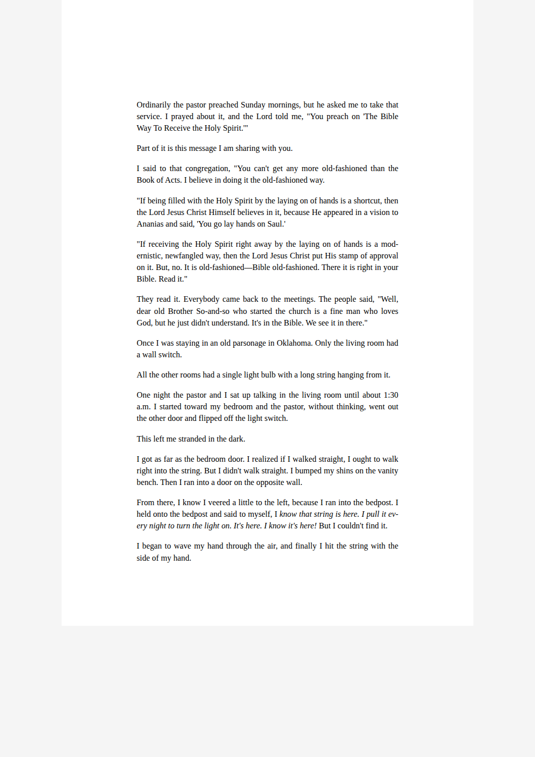Ordinarily the pastor preached Sunday mornings, but he asked me to take that service. I prayed about it, and the Lord told me, "You preach on 'The Bible Way To Receive the Holy Spirit.'"
Part of it is this message I am sharing with you.
I said to that congregation, "You can't get any more old-fashioned than the Book of Acts. I believe in doing it the old-fashioned way.
"If being filled with the Holy Spirit by the laying on of hands is a shortcut, then the Lord Jesus Christ Himself believes in it, because He appeared in a vision to Ananias and said, 'You go lay hands on Saul.'
"If receiving the Holy Spirit right away by the laying on of hands is a modernistic, newfangled way, then the Lord Jesus Christ put His stamp of approval on it. But, no. It is old-fashioned—Bible old-fashioned. There it is right in your Bible. Read it."
They read it. Everybody came back to the meetings. The people said, "Well, dear old Brother So-and-so who started the church is a fine man who loves God, but he just didn't understand. It's in the Bible. We see it in there."
Once I was staying in an old parsonage in Oklahoma. Only the living room had a wall switch.
All the other rooms had a single light bulb with a long string hanging from it.
One night the pastor and I sat up talking in the living room until about 1:30 a.m. I started toward my bedroom and the pastor, without thinking, went out the other door and flipped off the light switch.
This left me stranded in the dark.
I got as far as the bedroom door. I realized if I walked straight, I ought to walk right into the string. But I didn't walk straight. I bumped my shins on the vanity bench. Then I ran into a door on the opposite wall.
From there, I know I veered a little to the left, because I ran into the bedpost. I held onto the bedpost and said to myself, I know that string is here. I pull it every night to turn the light on. It's here. I know it's here! But I couldn't find it.
I began to wave my hand through the air, and finally I hit the string with the side of my hand.